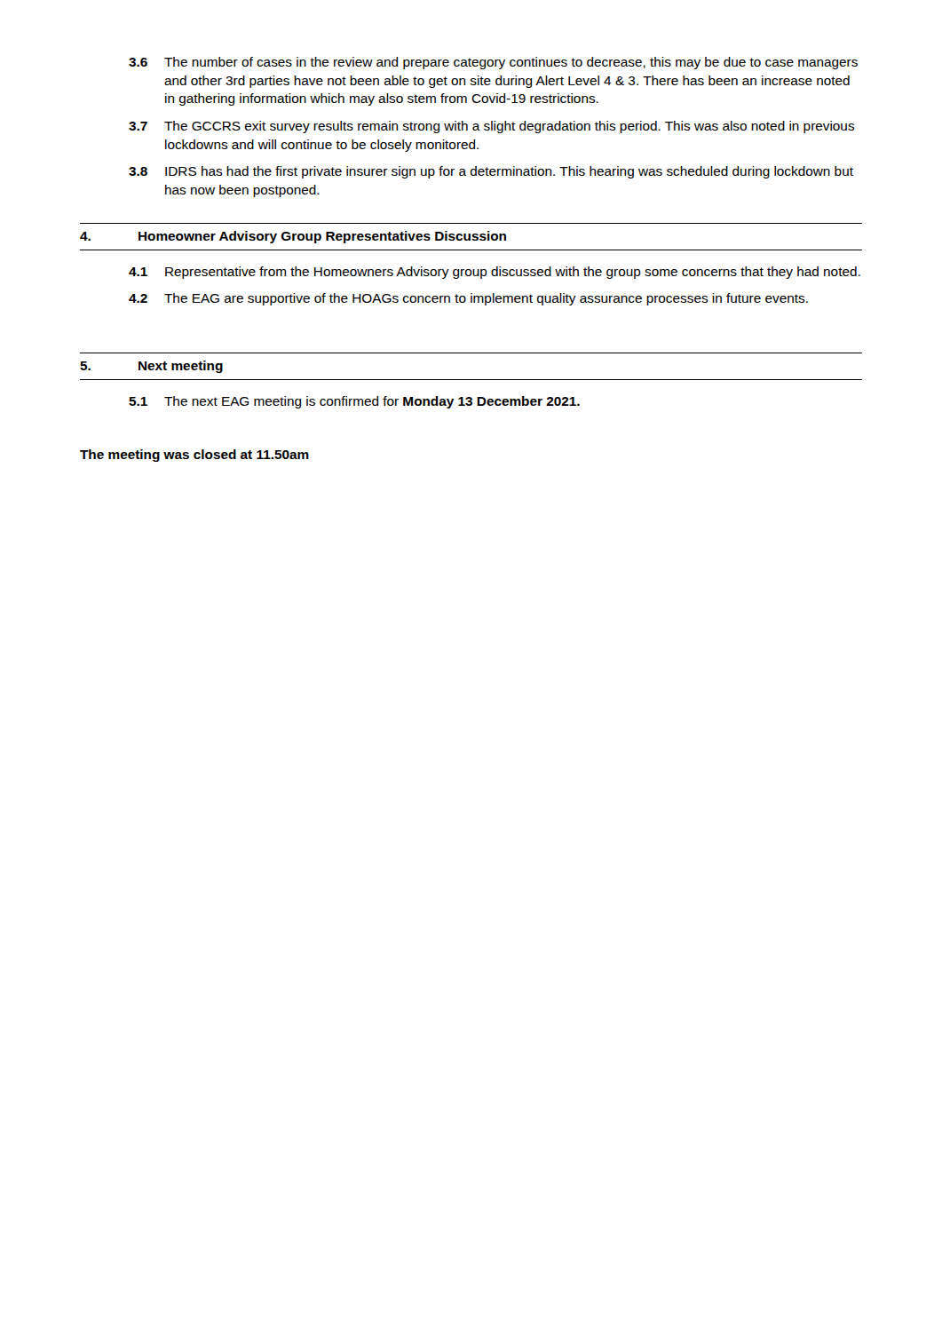3.6
The number of cases in the review and prepare category continues to decrease, this may be due to case managers and other 3rd parties have not been able to get on site during Alert Level 4 & 3. There has been an increase noted in gathering information which may also stem from Covid-19 restrictions.
3.7
The GCCRS exit survey results remain strong with a slight degradation this period. This was also noted in previous lockdowns and will continue to be closely monitored.
3.8
IDRS has had the first private insurer sign up for a determination. This hearing was scheduled during lockdown but has now been postponed.
4.
Homeowner Advisory Group Representatives Discussion
4.1
Representative from the Homeowners Advisory group discussed with the group some concerns that they had noted.
4.2
The EAG are supportive of the HOAGs concern to implement quality assurance processes in future events.
5.
Next meeting
5.1
The next EAG meeting is confirmed for Monday 13 December 2021.
The meeting was closed at 11.50am